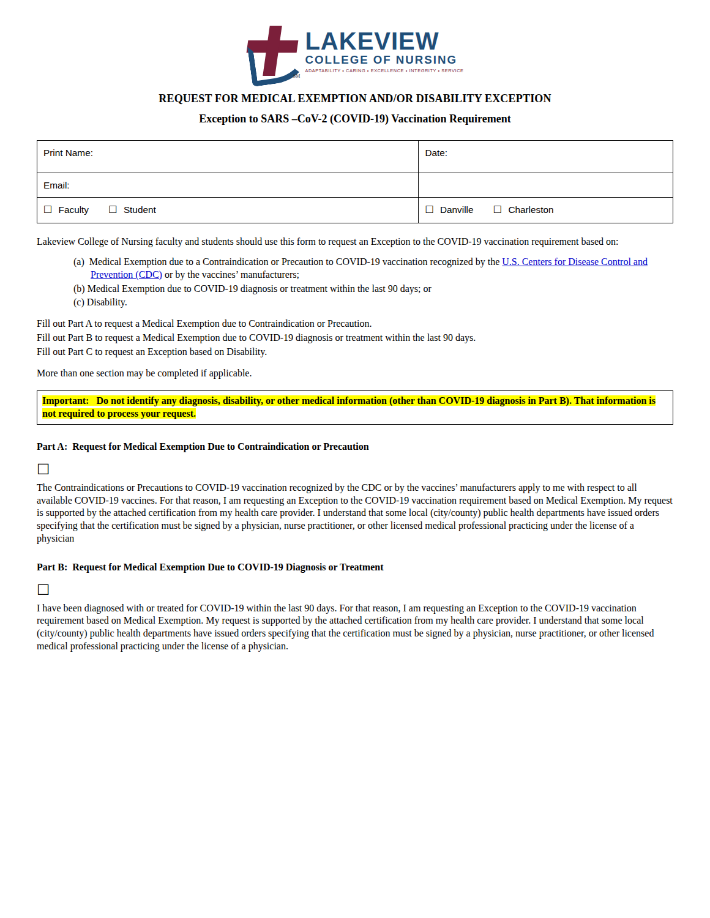SM
LAKEVIEW
COLLEGE OF NURSING
ADAPTABILITY • CARING • EXCELLENCE • INTEGRITY • SERVICE
REQUEST FOR MEDICAL EXEMPTION AND/OR DISABILITY EXCEPTION
Exception to SARS –CoV-2 (COVID-19) Vaccination Requirement
| Print Name: | Date: |
| Email: | |
| ☐ Faculty ☐ Student | ☐ Danville ☐ Charleston |
Lakeview College of Nursing faculty and students should use this form to request an Exception to the COVID-19 vaccination requirement based on:
(a) Medical Exemption due to a Contraindication or Precaution to COVID-19 vaccination recognized by the U.S. Centers for Disease Control and Prevention (CDC) or by the vaccines’ manufacturers;
(b) Medical Exemption due to COVID-19 diagnosis or treatment within the last 90 days; or
(c) Disability.
Fill out Part A to request a Medical Exemption due to Contraindication or Precaution.
Fill out Part B to request a Medical Exemption due to COVID-19 diagnosis or treatment within the last 90 days.
Fill out Part C to request an Exception based on Disability.
More than one section may be completed if applicable.
Important: Do not identify any diagnosis, disability, or other medical information (other than COVID-19 diagnosis in Part B). That information is not required to process your request.
Part A: Request for Medical Exemption Due to Contraindication or Precaution
☐
The Contraindications or Precautions to COVID-19 vaccination recognized by the CDC or by the vaccines’ manufacturers apply to me with respect to all available COVID-19 vaccines. For that reason, I am requesting an Exception to the COVID-19 vaccination requirement based on Medical Exemption. My request is supported by the attached certification from my health care provider. I understand that some local (city/county) public health departments have issued orders specifying that the certification must be signed by a physician, nurse practitioner, or other licensed medical professional practicing under the license of a physician
Part B: Request for Medical Exemption Due to COVID-19 Diagnosis or Treatment
☐
I have been diagnosed with or treated for COVID-19 within the last 90 days. For that reason, I am requesting an Exception to the COVID-19 vaccination requirement based on Medical Exemption. My request is supported by the attached certification from my health care provider. I understand that some local (city/county) public health departments have issued orders specifying that the certification must be signed by a physician, nurse practitioner, or other licensed medical professional practicing under the license of a physician.